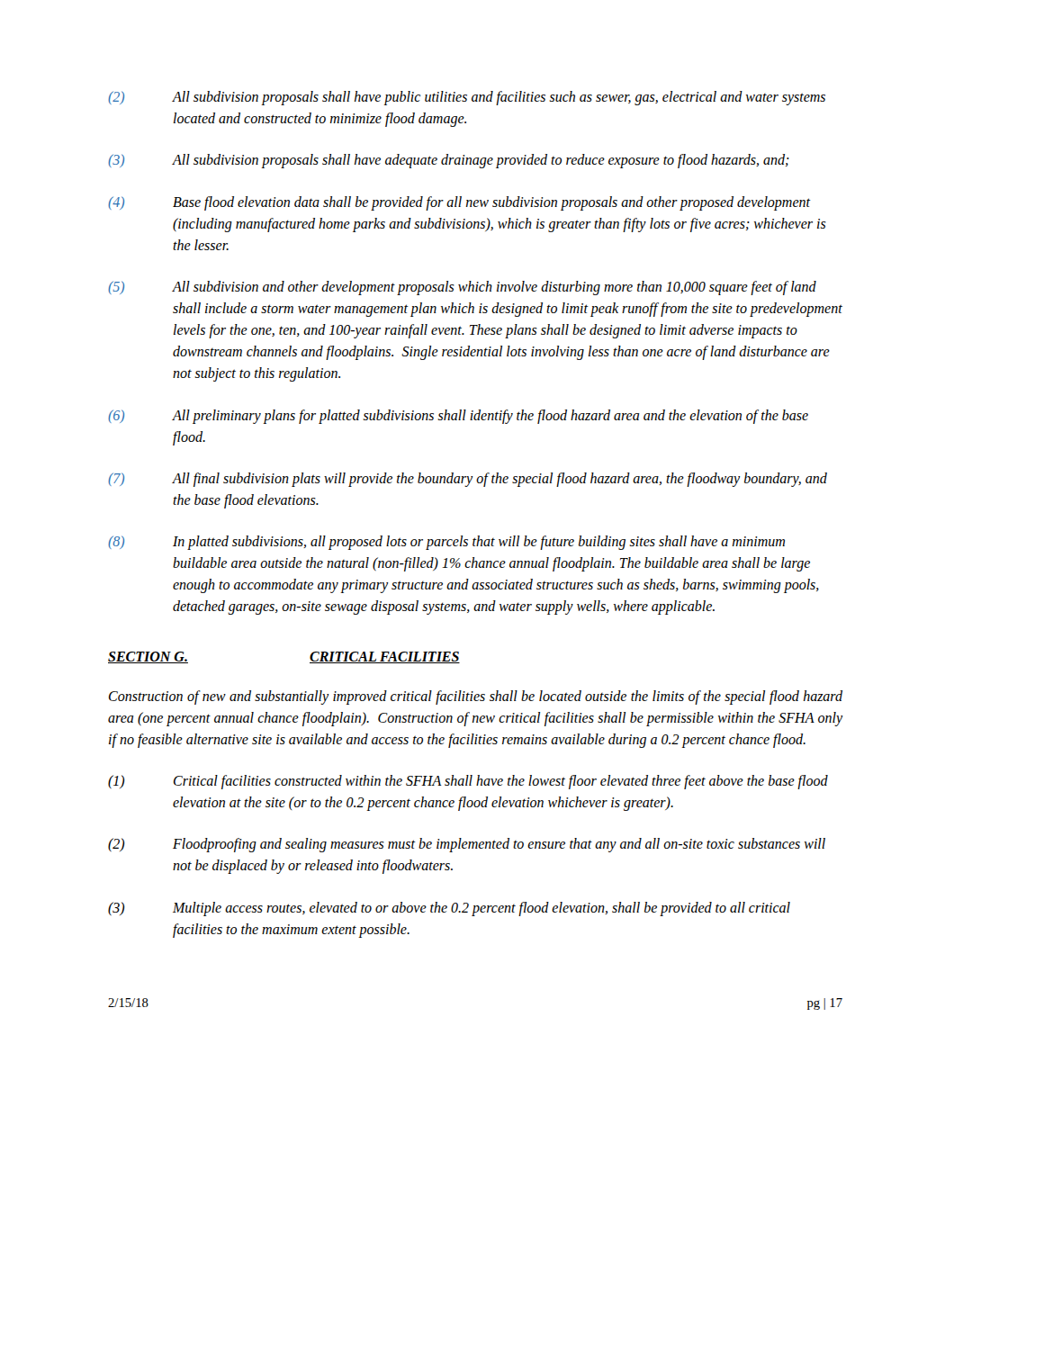(2)
All subdivision proposals shall have public utilities and facilities such as sewer, gas, electrical and water systems located and constructed to minimize flood damage.
(3)
All subdivision proposals shall have adequate drainage provided to reduce exposure to flood hazards, and;
(4)
Base flood elevation data shall be provided for all new subdivision proposals and other proposed development (including manufactured home parks and subdivisions), which is greater than fifty lots or five acres; whichever is the lesser.
(5)
All subdivision and other development proposals which involve disturbing more than 10,000 square feet of land shall include a storm water management plan which is designed to limit peak runoff from the site to predevelopment levels for the one, ten, and 100-year rainfall event. These plans shall be designed to limit adverse impacts to downstream channels and floodplains. Single residential lots involving less than one acre of land disturbance are not subject to this regulation.
(6)
All preliminary plans for platted subdivisions shall identify the flood hazard area and the elevation of the base flood.
(7)
All final subdivision plats will provide the boundary of the special flood hazard area, the floodway boundary, and the base flood elevations.
(8)
In platted subdivisions, all proposed lots or parcels that will be future building sites shall have a minimum buildable area outside the natural (non-filled) 1% chance annual floodplain. The buildable area shall be large enough to accommodate any primary structure and associated structures such as sheds, barns, swimming pools, detached garages, on-site sewage disposal systems, and water supply wells, where applicable.
SECTION G. CRITICAL FACILITIES
Construction of new and substantially improved critical facilities shall be located outside the limits of the special flood hazard area (one percent annual chance floodplain). Construction of new critical facilities shall be permissible within the SFHA only if no feasible alternative site is available and access to the facilities remains available during a 0.2 percent chance flood.
(1)
Critical facilities constructed within the SFHA shall have the lowest floor elevated three feet above the base flood elevation at the site (or to the 0.2 percent chance flood elevation whichever is greater).
(2)
Floodproofing and sealing measures must be implemented to ensure that any and all on-site toxic substances will not be displaced by or released into floodwaters.
(3)
Multiple access routes, elevated to or above the 0.2 percent flood elevation, shall be provided to all critical facilities to the maximum extent possible.
2/15/18 pg | 17